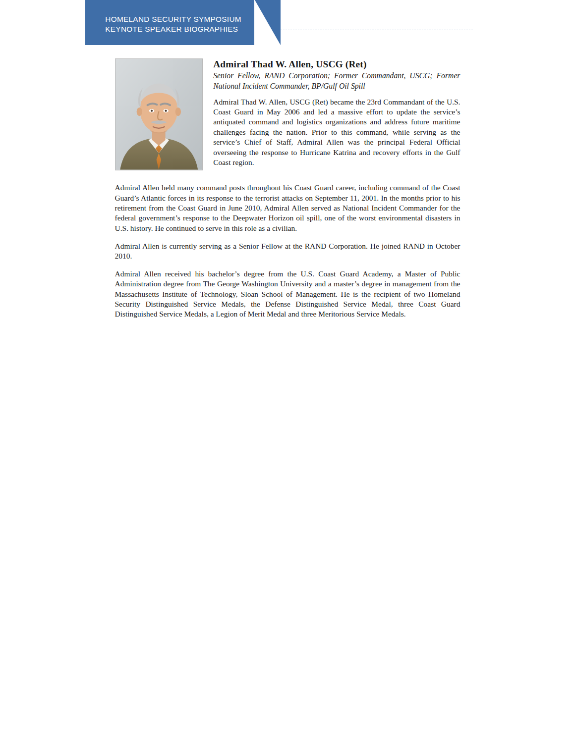Homeland Security Symposium
Keynote Speaker Biographies
Admiral Thad W. Allen, USCG (Ret)
Senior Fellow, RAND Corporation; Former Commandant, USCG; Former National Incident Commander, BP/Gulf Oil Spill
Admiral Thad W. Allen, USCG (Ret) became the 23rd Commandant of the U.S. Coast Guard in May 2006 and led a massive effort to update the service’s antiquated command and logistics organizations and address future maritime challenges facing the nation. Prior to this command, while serving as the service’s Chief of Staff, Admiral Allen was the principal Federal Official overseeing the response to Hurricane Katrina and recovery efforts in the Gulf Coast region.
Admiral Allen held many command posts throughout his Coast Guard career, including command of the Coast Guard’s Atlantic forces in its response to the terrorist attacks on September 11, 2001. In the months prior to his retirement from the Coast Guard in June 2010, Admiral Allen served as National Incident Commander for the federal government’s response to the Deepwater Horizon oil spill, one of the worst environmental disasters in U.S. history. He continued to serve in this role as a civilian.
Admiral Allen is currently serving as a Senior Fellow at the RAND Corporation. He joined RAND in October 2010.
Admiral Allen received his bachelor’s degree from the U.S. Coast Guard Academy, a Master of Public Administration degree from The George Washington University and a master’s degree in management from the Massachusetts Institute of Technology, Sloan School of Management. He is the recipient of two Homeland Security Distinguished Service Medals, the Defense Distinguished Service Medal, three Coast Guard Distinguished Service Medals, a Legion of Merit Medal and three Meritorious Service Medals.